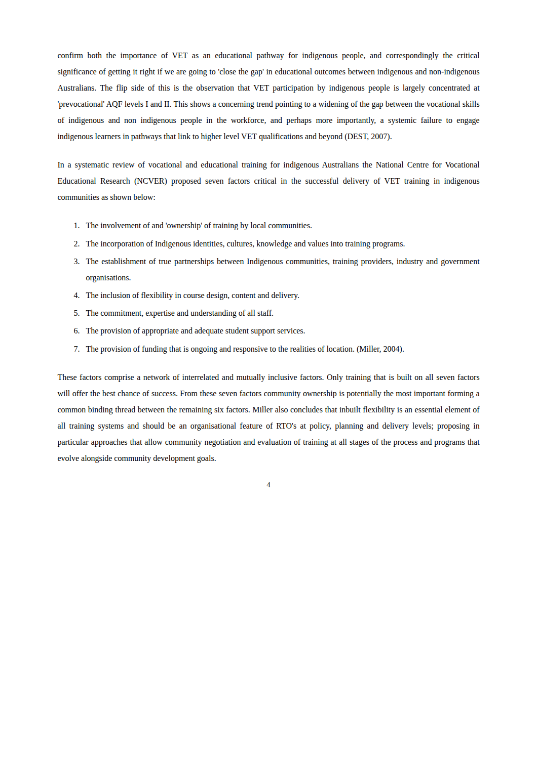confirm both the importance of VET as an educational pathway for indigenous people, and correspondingly the critical significance of getting it right if we are going to 'close the gap' in educational outcomes between indigenous and non-indigenous Australians. The flip side of this is the observation that VET participation by indigenous people is largely concentrated at 'prevocational' AQF levels I and II. This shows a concerning trend pointing to a widening of the gap between the vocational skills of indigenous and non indigenous people in the workforce, and perhaps more importantly, a systemic failure to engage indigenous learners in pathways that link to higher level VET qualifications and beyond (DEST, 2007).
In a systematic review of vocational and educational training for indigenous Australians the National Centre for Vocational Educational Research (NCVER) proposed seven factors critical in the successful delivery of VET training in indigenous communities as shown below:
The involvement of and 'ownership' of training by local communities.
The incorporation of Indigenous identities, cultures, knowledge and values into training programs.
The establishment of true partnerships between Indigenous communities, training providers, industry and government organisations.
The inclusion of flexibility in course design, content and delivery.
The commitment, expertise and understanding of all staff.
The provision of appropriate and adequate student support services.
The provision of funding that is ongoing and responsive to the realities of location. (Miller, 2004).
These factors comprise a network of interrelated and mutually inclusive factors. Only training that is built on all seven factors will offer the best chance of success. From these seven factors community ownership is potentially the most important forming a common binding thread between the remaining six factors. Miller also concludes that inbuilt flexibility is an essential element of all training systems and should be an organisational feature of RTO's at policy, planning and delivery levels; proposing in particular approaches that allow community negotiation and evaluation of training at all stages of the process and programs that evolve alongside community development goals.
4